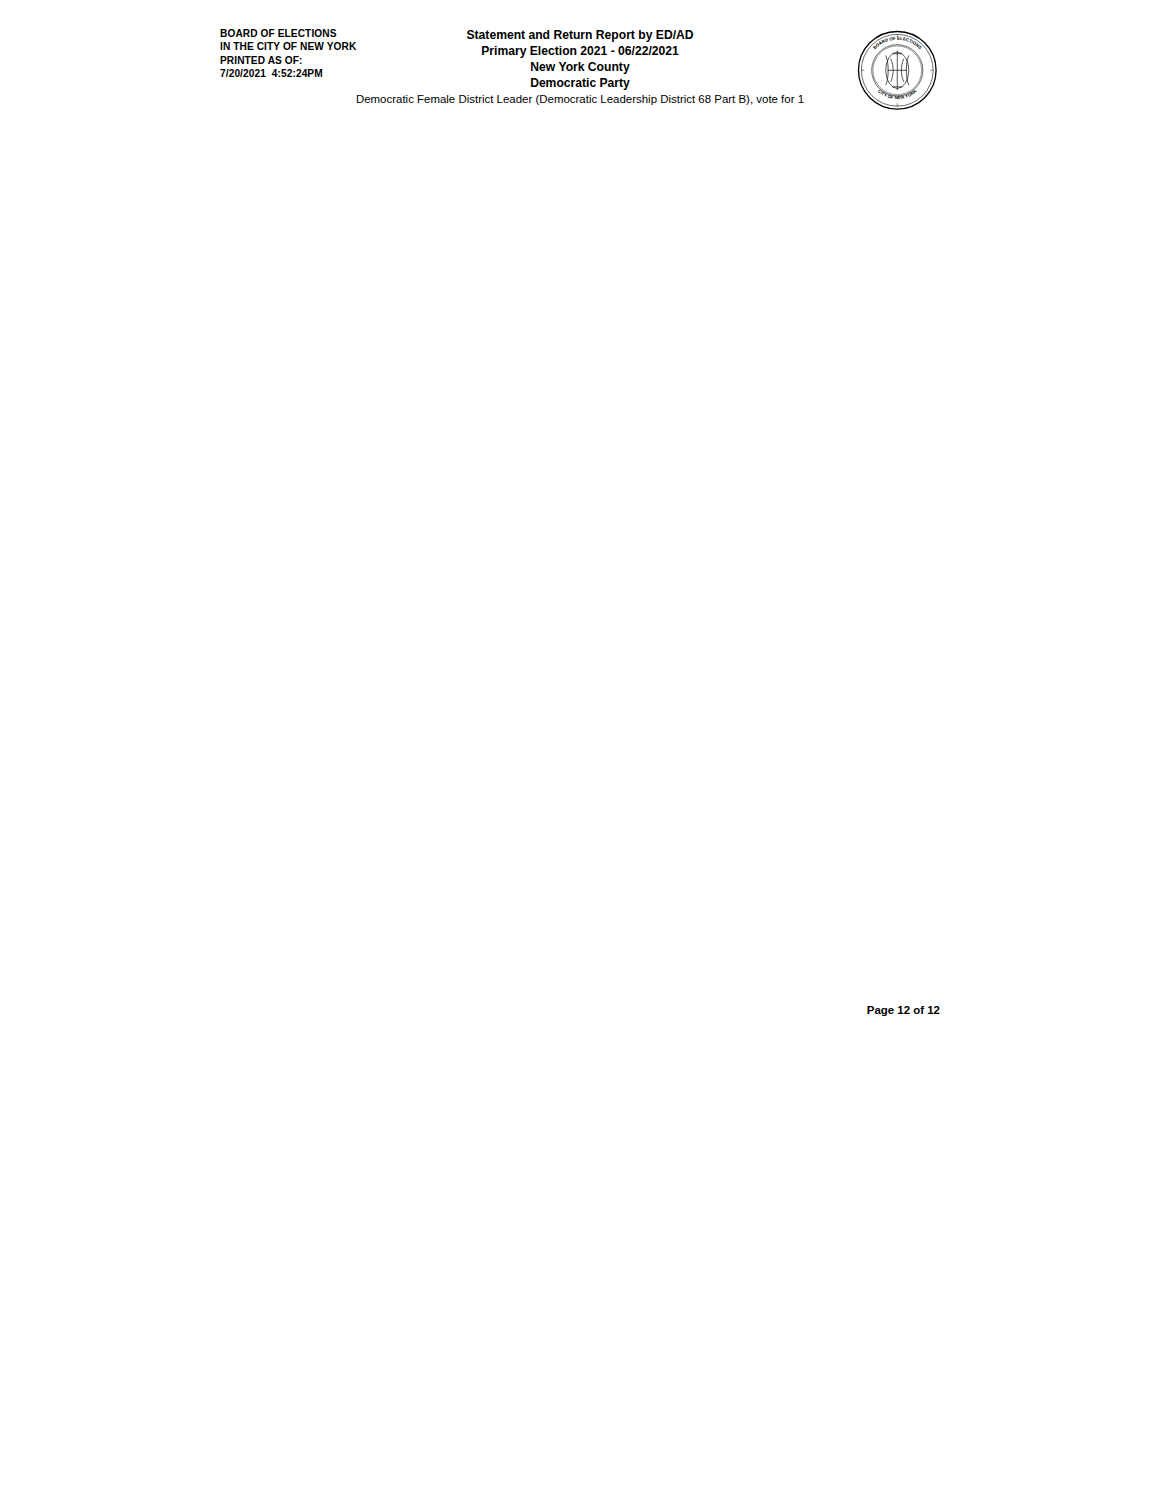BOARD OF ELECTIONS
IN THE CITY OF NEW YORK
PRINTED AS OF:
7/20/2021 4:52:24PM
Statement and Return Report by ED/AD
Primary Election 2021 - 06/22/2021
New York County
Democratic Party
Democratic Female District Leader (Democratic Leadership District 68 Part B), vote for 1
BOARD OF ELECTIONS CITY OF NEW YORK
Page 12 of 12